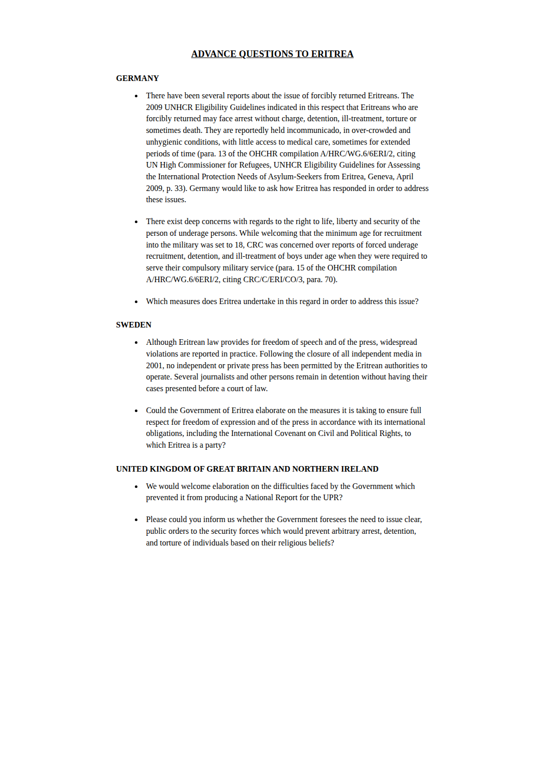ADVANCE QUESTIONS TO ERITREA
GERMANY
There have been several reports about the issue of forcibly returned Eritreans. The 2009 UNHCR Eligibility Guidelines indicated in this respect that Eritreans who are forcibly returned may face arrest without charge, detention, ill-treatment, torture or sometimes death. They are reportedly held incommunicado, in over-crowded and unhygienic conditions, with little access to medical care, sometimes for extended periods of time (para. 13 of the OHCHR compilation A/HRC/WG.6/6ERI/2, citing UN High Commissioner for Refugees, UNHCR Eligibility Guidelines for Assessing the International Protection Needs of Asylum-Seekers from Eritrea, Geneva, April 2009, p. 33). Germany would like to ask how Eritrea has responded in order to address these issues.
There exist deep concerns with regards to the right to life, liberty and security of the person of underage persons. While welcoming that the minimum age for recruitment into the military was set to 18, CRC was concerned over reports of forced underage recruitment, detention, and ill-treatment of boys under age when they were required to serve their compulsory military service (para. 15 of the OHCHR compilation A/HRC/WG.6/6ERI/2, citing CRC/C/ERI/CO/3, para. 70).
Which measures does Eritrea undertake in this regard in order to address this issue?
SWEDEN
Although Eritrean law provides for freedom of speech and of the press, widespread violations are reported in practice. Following the closure of all independent media in 2001, no independent or private press has been permitted by the Eritrean authorities to operate. Several journalists and other persons remain in detention without having their cases presented before a court of law.
Could the Government of Eritrea elaborate on the measures it is taking to ensure full respect for freedom of expression and of the press in accordance with its international obligations, including the International Covenant on Civil and Political Rights, to which Eritrea is a party?
UNITED KINGDOM OF GREAT BRITAIN AND NORTHERN IRELAND
We would welcome elaboration on the difficulties faced by the Government which prevented it from producing a National Report for the UPR?
Please could you inform us whether the Government foresees the need to issue clear, public orders to the security forces which would prevent arbitrary arrest, detention, and torture of individuals based on their religious beliefs?